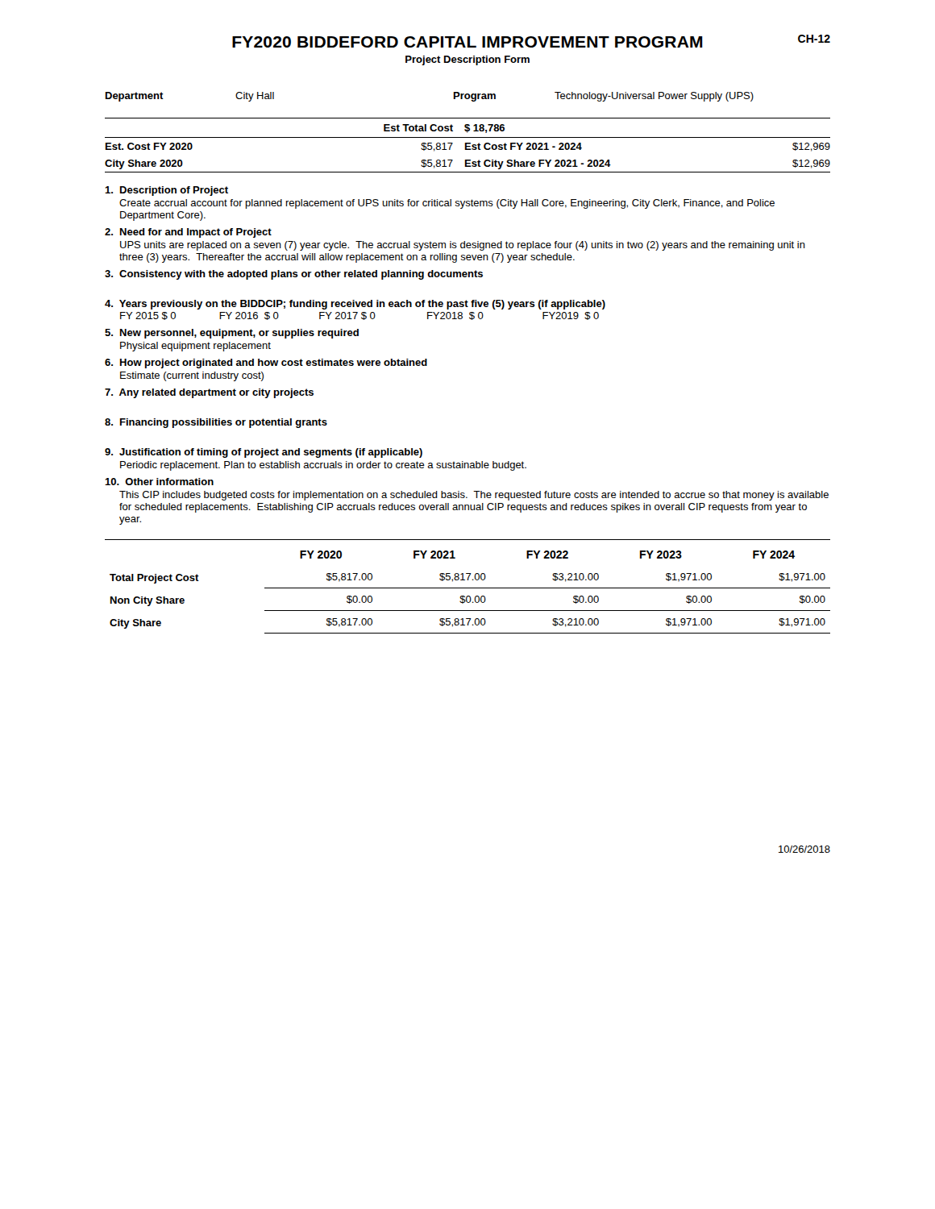CH-12
FY2020 BIDDEFORD CAPITAL IMPROVEMENT PROGRAM
Project Description Form
| Department | City Hall | Program | Technology-Universal Power Supply (UPS) |
| | Est Total Cost | $ 18,786 | |
| Est. Cost FY 2020 | $5,817 | Est Cost FY 2021 - 2024 | $12,969 |
| City Share 2020 | $5,817 | Est City Share FY 2021 - 2024 | $12,969 |
1. Description of Project
Create accrual account for planned replacement of UPS units for critical systems (City Hall Core, Engineering, City Clerk, Finance, and Police Department Core).
2. Need for and Impact of Project
UPS units are replaced on a seven (7) year cycle. The accrual system is designed to replace four (4) units in two (2) years and the remaining unit in three (3) years. Thereafter the accrual will allow replacement on a rolling seven (7) year schedule.
3. Consistency with the adopted plans or other related planning documents
4. Years previously on the BIDDCIP; funding received in each of the past five (5) years (if applicable)
FY 2015 $ 0 FY 2016 $ 0 FY 2017 $ 0 FY2018 $ 0 FY2019 $ 0
5. New personnel, equipment, or supplies required
Physical equipment replacement
6. How project originated and how cost estimates were obtained
Estimate (current industry cost)
7. Any related department or city projects
8. Financing possibilities or potential grants
9. Justification of timing of project and segments (if applicable)
Periodic replacement. Plan to establish accruals in order to create a sustainable budget.
10. Other information
This CIP includes budgeted costs for implementation on a scheduled basis. The requested future costs are intended to accrue so that money is available for scheduled replacements. Establishing CIP accruals reduces overall annual CIP requests and reduces spikes in overall CIP requests from year to year.
| | FY 2020 | FY 2021 | FY 2022 | FY 2023 | FY 2024 |
| --- | --- | --- | --- | --- | --- |
| Total Project Cost | $5,817.00 | $5,817.00 | $3,210.00 | $1,971.00 | $1,971.00 |
| Non City Share | $0.00 | $0.00 | $0.00 | $0.00 | $0.00 |
| City Share | $5,817.00 | $5,817.00 | $3,210.00 | $1,971.00 | $1,971.00 |
10/26/2018